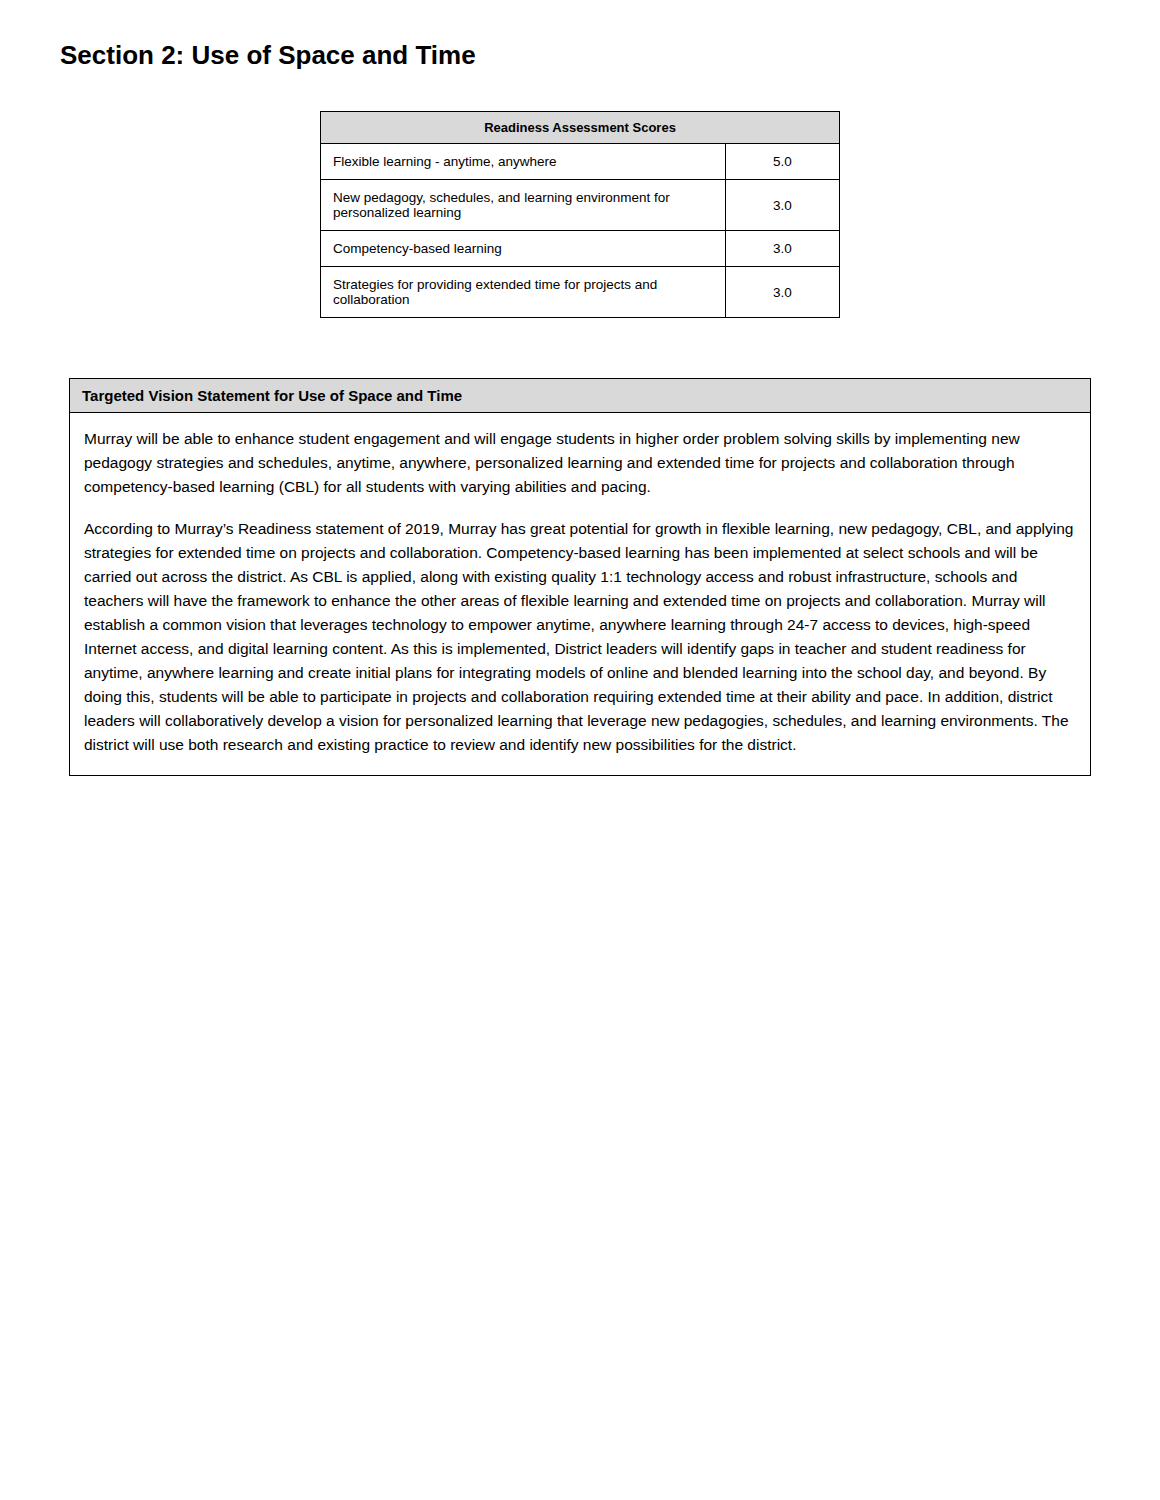Section 2: Use of Space and Time
| Readiness Assessment Scores |
| --- |
| Flexible learning - anytime, anywhere | 5.0 |
| New pedagogy, schedules, and learning environment for personalized learning | 3.0 |
| Competency-based learning | 3.0 |
| Strategies for providing extended time for projects and collaboration | 3.0 |
Targeted Vision Statement for Use of Space and Time
Murray will be able to enhance student engagement and will engage students in higher order problem solving skills by implementing new pedagogy strategies and schedules, anytime, anywhere, personalized learning and extended time for projects and collaboration through competency-based learning (CBL) for all students with varying abilities and pacing.
According to Murray’s Readiness statement of 2019, Murray has great potential for growth in flexible learning, new pedagogy, CBL, and applying strategies for extended time on projects and collaboration. Competency-based learning has been implemented at select schools and will be carried out across the district. As CBL is applied, along with existing quality 1:1 technology access and robust infrastructure, schools and teachers will have the framework to enhance the other areas of flexible learning and extended time on projects and collaboration. Murray will establish a common vision that leverages technology to empower anytime, anywhere learning through 24-7 access to devices, high-speed Internet access, and digital learning content. As this is implemented, District leaders will identify gaps in teacher and student readiness for anytime, anywhere learning and create initial plans for integrating models of online and blended learning into the school day, and beyond. By doing this, students will be able to participate in projects and collaboration requiring extended time at their ability and pace. In addition, district leaders will collaboratively develop a vision for personalized learning that leverage new pedagogies, schedules, and learning environments. The district will use both research and existing practice to review and identify new possibilities for the district.